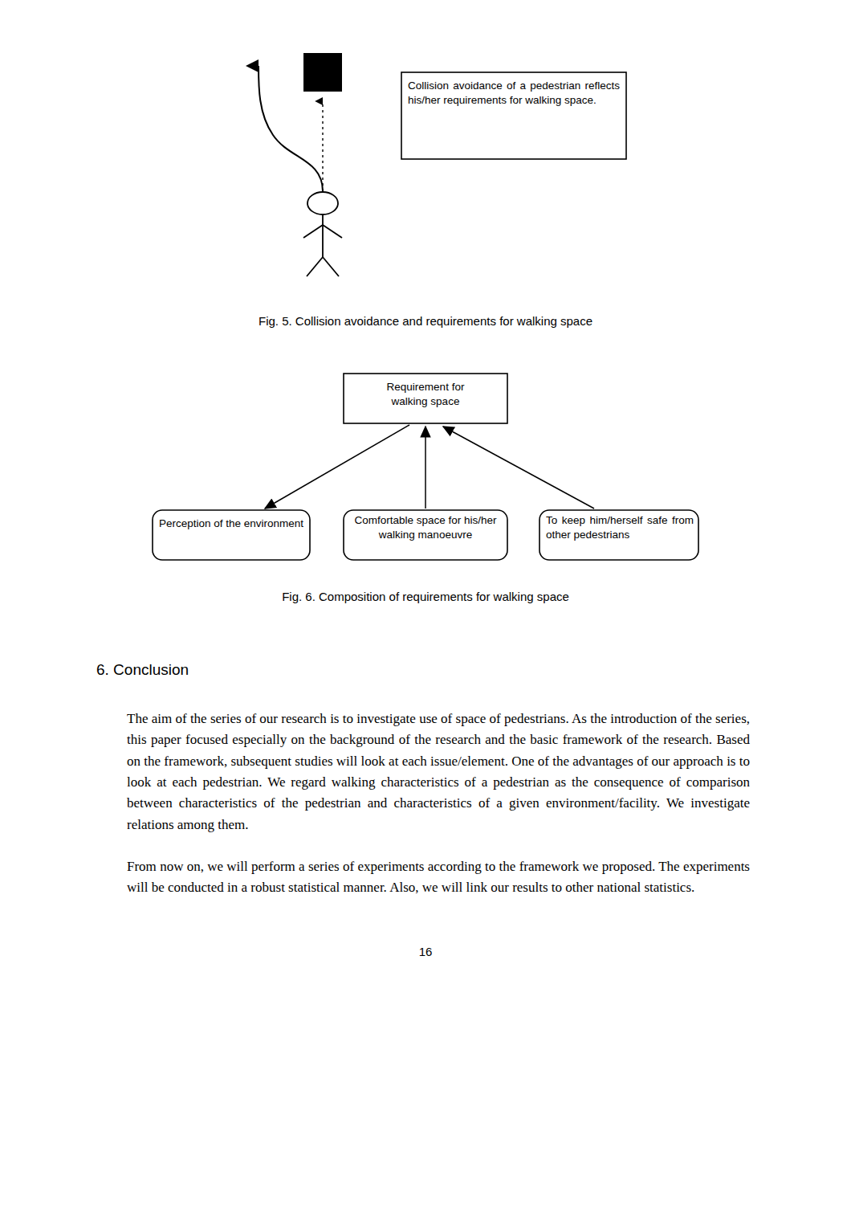Collision avoidance of a pedestrian reflects his/her requirements for walking space.
Fig. 5. Collision avoidance and requirements for walking space
Requirement for
walking space
Perception of the environment
Comfortable space for his/her walking manoeuvre
To keep him/herself safe from other pedestrians
Fig. 6. Composition of requirements for walking space
6. Conclusion
The aim of the series of our research is to investigate use of space of pedestrians. As the introduction of the series, this paper focused especially on the background of the research and the basic framework of the research. Based on the framework, subsequent studies will look at each issue/element. One of the advantages of our approach is to look at each pedestrian. We regard walking characteristics of a pedestrian as the consequence of comparison between characteristics of the pedestrian and characteristics of a given environment/facility. We investigate relations among them.
From now on, we will perform a series of experiments according to the framework we proposed. The experiments will be conducted in a robust statistical manner. Also, we will link our results to other national statistics.
16